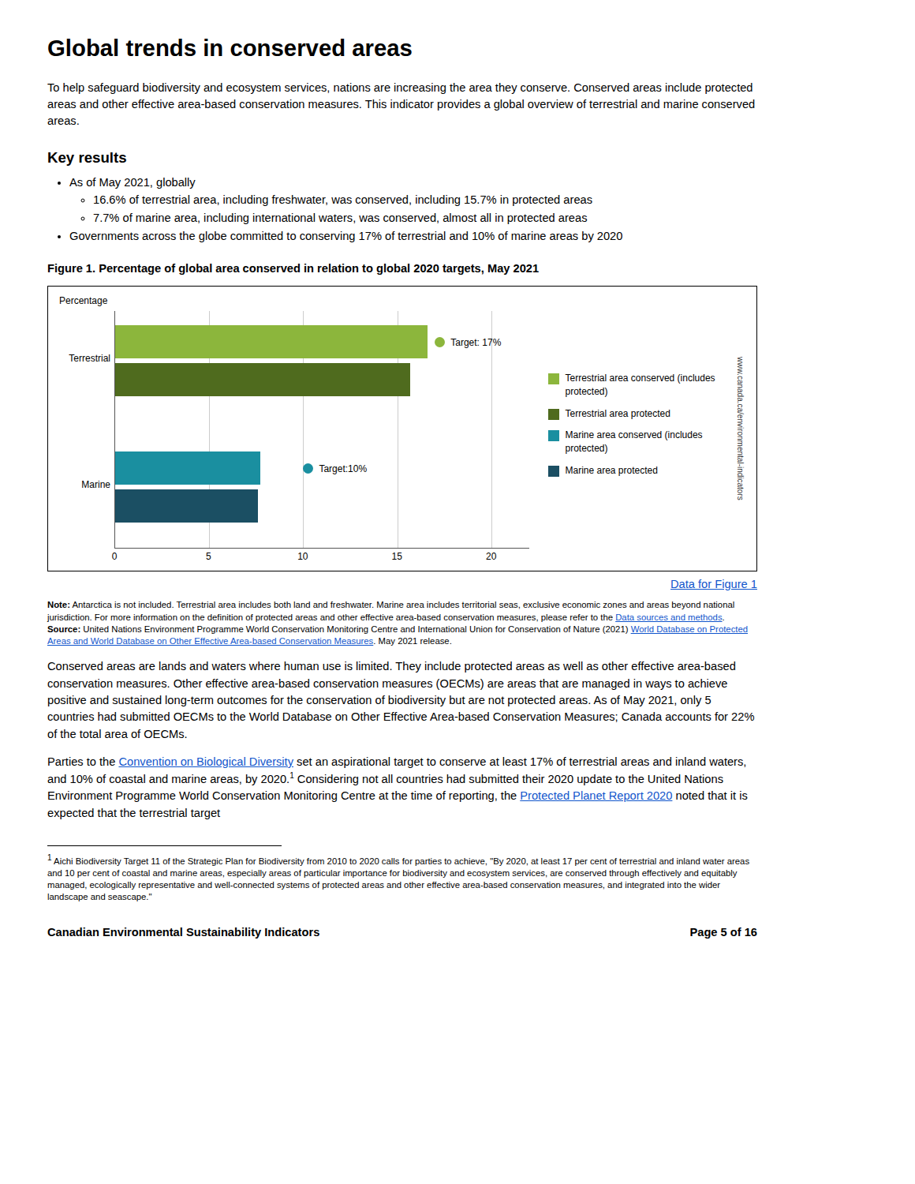Global trends in conserved areas
To help safeguard biodiversity and ecosystem services, nations are increasing the area they conserve. Conserved areas include protected areas and other effective area-based conservation measures. This indicator provides a global overview of terrestrial and marine conserved areas.
Key results
As of May 2021, globally
16.6% of terrestrial area, including freshwater, was conserved, including 15.7% in protected areas
7.7% of marine area, including international waters, was conserved, almost all in protected areas
Governments across the globe committed to conserving 17% of terrestrial and 10% of marine areas by 2020
Figure 1. Percentage of global area conserved in relation to global 2020 targets, May 2021
Percentage
Terrestrial
Target: 17%
Marine
Target:10%
0 5 10 15 20
Terrestrial area conserved (includes protected)
Terrestrial area protected
Marine area conserved (includes protected)
Marine area protected
www.canada.ca/environmental-indicators
Data for Figure 1
Note: Antarctica is not included. Terrestrial area includes both land and freshwater. Marine area includes territorial seas, exclusive economic zones and areas beyond national jurisdiction. For more information on the definition of protected areas and other effective area-based conservation measures, please refer to the Data sources and methods.
Source: United Nations Environment Programme World Conservation Monitoring Centre and International Union for Conservation of Nature (2021) World Database on Protected Areas and World Database on Other Effective Area-based Conservation Measures. May 2021 release.
Conserved areas are lands and waters where human use is limited. They include protected areas as well as other effective area-based conservation measures. Other effective area-based conservation measures (OECMs) are areas that are managed in ways to achieve positive and sustained long-term outcomes for the conservation of biodiversity but are not protected areas. As of May 2021, only 5 countries had submitted OECMs to the World Database on Other Effective Area-based Conservation Measures; Canada accounts for 22% of the total area of OECMs.
Parties to the Convention on Biological Diversity set an aspirational target to conserve at least 17% of terrestrial areas and inland waters, and 10% of coastal and marine areas, by 2020.1 Considering not all countries had submitted their 2020 update to the United Nations Environment Programme World Conservation Monitoring Centre at the time of reporting, the Protected Planet Report 2020 noted that it is expected that the terrestrial target
1 Aichi Biodiversity Target 11 of the Strategic Plan for Biodiversity from 2010 to 2020 calls for parties to achieve, "By 2020, at least 17 per cent of terrestrial and inland water areas and 10 per cent of coastal and marine areas, especially areas of particular importance for biodiversity and ecosystem services, are conserved through effectively and equitably managed, ecologically representative and well-connected systems of protected areas and other effective area-based conservation measures, and integrated into the wider landscape and seascape."
Canadian Environmental Sustainability Indicators Page 5 of 16